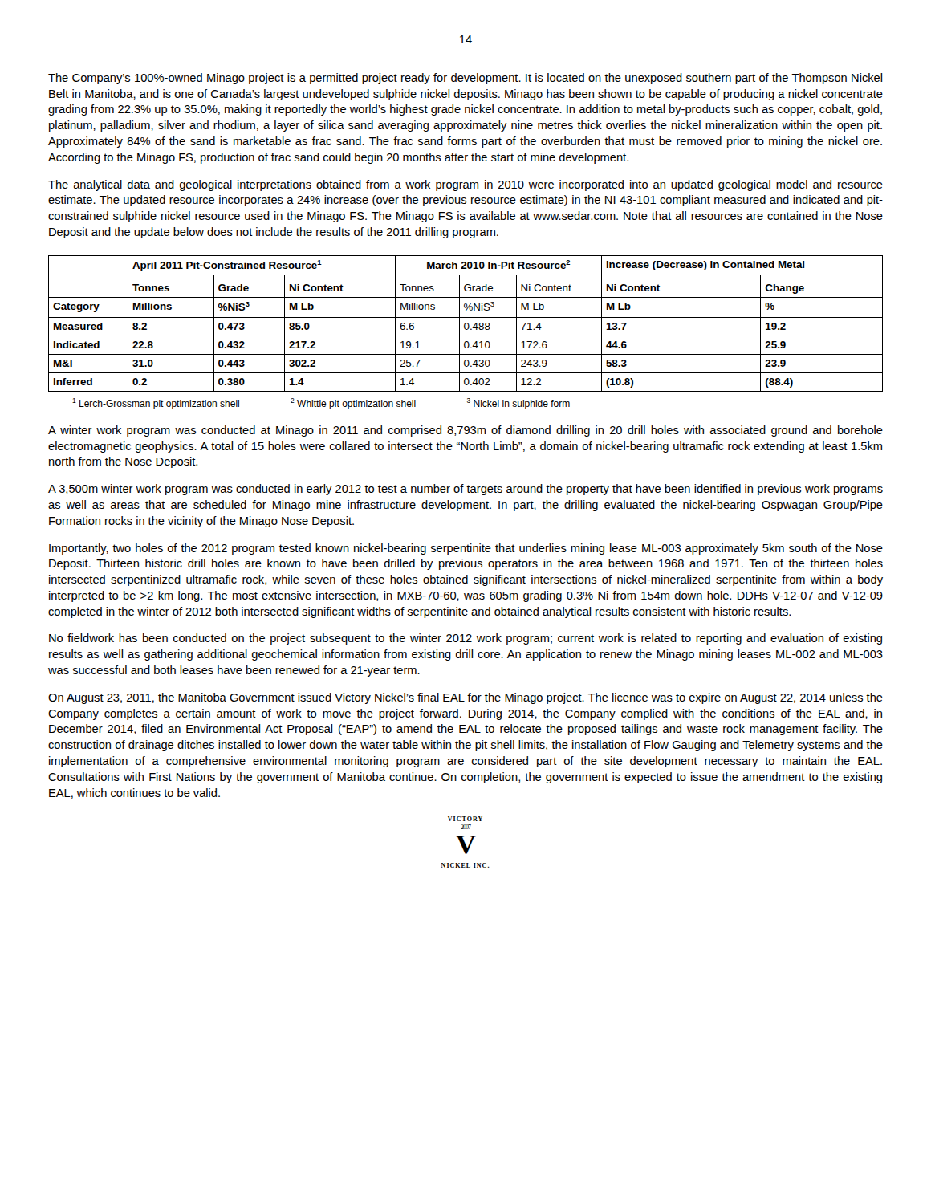14
The Company’s 100%-owned Minago project is a permitted project ready for development. It is located on the unexposed southern part of the Thompson Nickel Belt in Manitoba, and is one of Canada’s largest undeveloped sulphide nickel deposits. Minago has been shown to be capable of producing a nickel concentrate grading from 22.3% up to 35.0%, making it reportedly the world’s highest grade nickel concentrate. In addition to metal by-products such as copper, cobalt, gold, platinum, palladium, silver and rhodium, a layer of silica sand averaging approximately nine metres thick overlies the nickel mineralization within the open pit. Approximately 84% of the sand is marketable as frac sand. The frac sand forms part of the overburden that must be removed prior to mining the nickel ore. According to the Minago FS, production of frac sand could begin 20 months after the start of mine development.
The analytical data and geological interpretations obtained from a work program in 2010 were incorporated into an updated geological model and resource estimate. The updated resource incorporates a 24% increase (over the previous resource estimate) in the NI 43-101 compliant measured and indicated and pit-constrained sulphide nickel resource used in the Minago FS. The Minago FS is available at www.sedar.com. Note that all resources are contained in the Nose Deposit and the update below does not include the results of the 2011 drilling program.
| | April 2011 Pit-Constrained Resource 1 | March 2010 In-Pit Resource 2 | Increase (Decrease) in Contained Metal |
| --- | --- | --- | --- |
| | Tonnes | Grade | Ni Content | Tonnes | Grade | Ni Content | Ni Content | Change |
| Category | Millions | %NiS 3 | M Lb | Millions | %NiS 3 | M Lb | M Lb | % |
| Measured | 8.2 | 0.473 | 85.0 | 6.6 | 0.488 | 71.4 | 13.7 | 19.2 |
| Indicated | 22.8 | 0.432 | 217.2 | 19.1 | 0.410 | 172.6 | 44.6 | 25.9 |
| M&I | 31.0 | 0.443 | 302.2 | 25.7 | 0.430 | 243.9 | 58.3 | 23.9 |
| Inferred | 0.2 | 0.380 | 1.4 | 1.4 | 0.402 | 12.2 | (10.8) | (88.4) |
1 Lerch-Grossman pit optimization shell 2 Whittle pit optimization shell 3 Nickel in sulphide form
A winter work program was conducted at Minago in 2011 and comprised 8,793m of diamond drilling in 20 drill holes with associated ground and borehole electromagnetic geophysics. A total of 15 holes were collared to intersect the “North Limb”, a domain of nickel-bearing ultramafic rock extending at least 1.5km north from the Nose Deposit.
A 3,500m winter work program was conducted in early 2012 to test a number of targets around the property that have been identified in previous work programs as well as areas that are scheduled for Minago mine infrastructure development. In part, the drilling evaluated the nickel-bearing Ospwagan Group/Pipe Formation rocks in the vicinity of the Minago Nose Deposit.
Importantly, two holes of the 2012 program tested known nickel-bearing serpentinite that underlies mining lease ML-003 approximately 5km south of the Nose Deposit. Thirteen historic drill holes are known to have been drilled by previous operators in the area between 1968 and 1971. Ten of the thirteen holes intersected serpentinized ultramafic rock, while seven of these holes obtained significant intersections of nickel-mineralized serpentinite from within a body interpreted to be >2 km long. The most extensive intersection, in MXB-70-60, was 605m grading 0.3% Ni from 154m down hole. DDHs V-12-07 and V-12-09 completed in the winter of 2012 both intersected significant widths of serpentinite and obtained analytical results consistent with historic results.
No fieldwork has been conducted on the project subsequent to the winter 2012 work program; current work is related to reporting and evaluation of existing results as well as gathering additional geochemical information from existing drill core. An application to renew the Minago mining leases ML-002 and ML-003 was successful and both leases have been renewed for a 21-year term.
On August 23, 2011, the Manitoba Government issued Victory Nickel’s final EAL for the Minago project. The licence was to expire on August 22, 2014 unless the Company completes a certain amount of work to move the project forward. During 2014, the Company complied with the conditions of the EAL and, in December 2014, filed an Environmental Act Proposal (“EAP”) to amend the EAL to relocate the proposed tailings and waste rock management facility. The construction of drainage ditches installed to lower down the water table within the pit shell limits, the installation of Flow Gauging and Telemetry systems and the implementation of a comprehensive environmental monitoring program are considered part of the site development necessary to maintain the EAL. Consultations with First Nations by the government of Manitoba continue. On completion, the government is expected to issue the amendment to the existing EAL, which continues to be valid.
VICTORY 2007 V NICKEL INC.